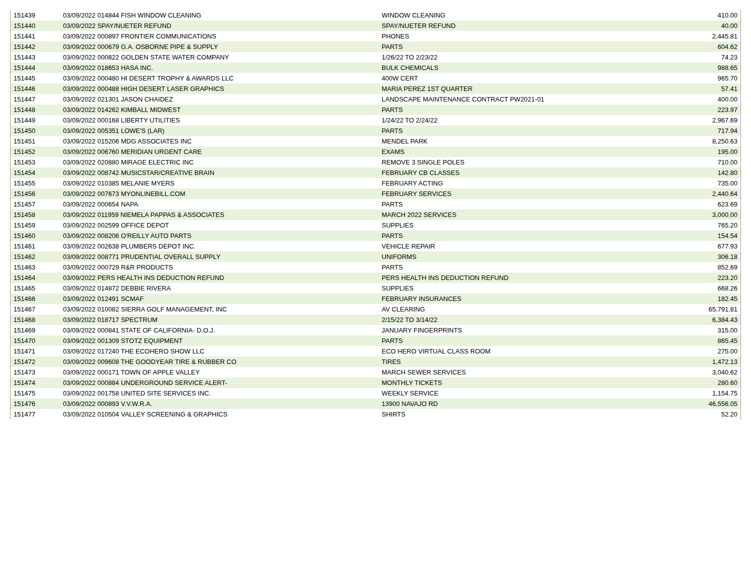| 151439 | 03/09/2022 014844 FISH WINDOW CLEANING | WINDOW CLEANING | 410.00 |
| 151440 | 03/09/2022 SPAY/NUETER REFUND | SPAY/NUETER REFUND | 40.00 |
| 151441 | 03/09/2022 000897 FRONTIER COMMUNICATIONS | PHONES | 2,445.81 |
| 151442 | 03/09/2022 000679 G.A. OSBORNE PIPE & SUPPLY | PARTS | 604.62 |
| 151443 | 03/09/2022 000822 GOLDEN STATE WATER COMPANY | 1/26/22 TO 2/23/22 | 74.23 |
| 151444 | 03/09/2022 018653 HASA INC. | BULK CHEMICALS | 988.65 |
| 151445 | 03/09/2022 000480 HI DESERT TROPHY & AWARDS LLC | 400W CERT | 965.70 |
| 151446 | 03/09/2022 000488 HIGH DESERT LASER GRAPHICS | MARIA PEREZ 1ST QUARTER | 57.41 |
| 151447 | 03/09/2022 021301 JASON CHAIDEZ | LANDSCAPE MAINTENANCE CONTRACT PW2021-01 | 400.00 |
| 151448 | 03/09/2022 014262 KIMBALL MIDWEST | PARTS | 223.97 |
| 151449 | 03/09/2022 000168 LIBERTY UTILITIES | 1/24/22 TO 2/24/22 | 2,967.69 |
| 151450 | 03/09/2022 005351 LOWE'S (LAR) | PARTS | 717.94 |
| 151451 | 03/09/2022 015206 MDG ASSOCIATES INC | MENDEL PARK | 8,250.63 |
| 151452 | 03/09/2022 006760 MERIDIAN URGENT CARE | EXAMS | 195.00 |
| 151453 | 03/09/2022 020880 MIRAGE ELECTRIC INC | REMOVE 3 SINGLE POLES | 710.00 |
| 151454 | 03/09/2022 008742 MUSICSTAR/CREATIVE BRAIN | FEBRUARY CB CLASSES | 142.80 |
| 151455 | 03/09/2022 010385 MELANIE MYERS | FEBRUARY ACTING | 735.00 |
| 151456 | 03/09/2022 007673 MYONLINEBILL.COM | FEBRUARY SERVICES | 2,440.64 |
| 151457 | 03/09/2022 000654 NAPA | PARTS | 623.69 |
| 151458 | 03/09/2022 011959 NIEMELA PAPPAS & ASSOCIATES | MARCH 2022 SERVICES | 3,000.00 |
| 151459 | 03/09/2022 002599 OFFICE DEPOT | SUPPLIES | 765.20 |
| 151460 | 03/09/2022 008206 O'REILLY AUTO PARTS | PARTS | 154.54 |
| 151461 | 03/09/2022 002638 PLUMBERS DEPOT INC. | VEHICLE REPAIR | 677.93 |
| 151462 | 03/09/2022 008771 PRUDENTIAL OVERALL SUPPLY | UNIFORMS | 306.18 |
| 151463 | 03/09/2022 000729 R&R PRODUCTS | PARTS | 852.69 |
| 151464 | 03/09/2022 PERS HEALTH INS DEDUCTION REFUND | PERS HEALTH INS DEDUCTION REFUND | 223.20 |
| 151465 | 03/09/2022 014872 DEBBIE RIVERA | SUPPLIES | 668.26 |
| 151466 | 03/09/2022 012491 SCMAF | FEBRUARY INSURANCES | 182.45 |
| 151467 | 03/09/2022 010082 SIERRA GOLF MANAGEMENT, INC | AV CLEARING | 65,791.81 |
| 151468 | 03/09/2022 018717 SPECTRUM | 2/15/22 TO 3/14/22 | 6,384.43 |
| 151469 | 03/09/2022 000841 STATE OF CALIFORNIA- D.O.J. | JANUARY FINGERPRINTS | 315.00 |
| 151470 | 03/09/2022 001309 STOTZ EQUIPMENT | PARTS | 865.45 |
| 151471 | 03/09/2022 017240 THE ECOHERO SHOW LLC | ECO HERO VIRTUAL CLASS ROOM | 275.00 |
| 151472 | 03/09/2022 009608 THE GOODYEAR TIRE & RUBBER CO | TIRES | 1,472.13 |
| 151473 | 03/09/2022 000171 TOWN OF APPLE VALLEY | MARCH SEWER SERVICES | 3,040.62 |
| 151474 | 03/09/2022 000884 UNDERGROUND SERVICE ALERT- | MONTHLY TICKETS | 280.60 |
| 151475 | 03/09/2022 001758 UNITED SITE SERVICES INC. | WEEKLY SERVICE | 1,154.75 |
| 151476 | 03/09/2022 000893 V.V.W.R.A. | 13900 NAVAJO RD | 46,556.05 |
| 151477 | 03/09/2022 010504 VALLEY SCREENING & GRAPHICS | SHIRTS | 52.20 |